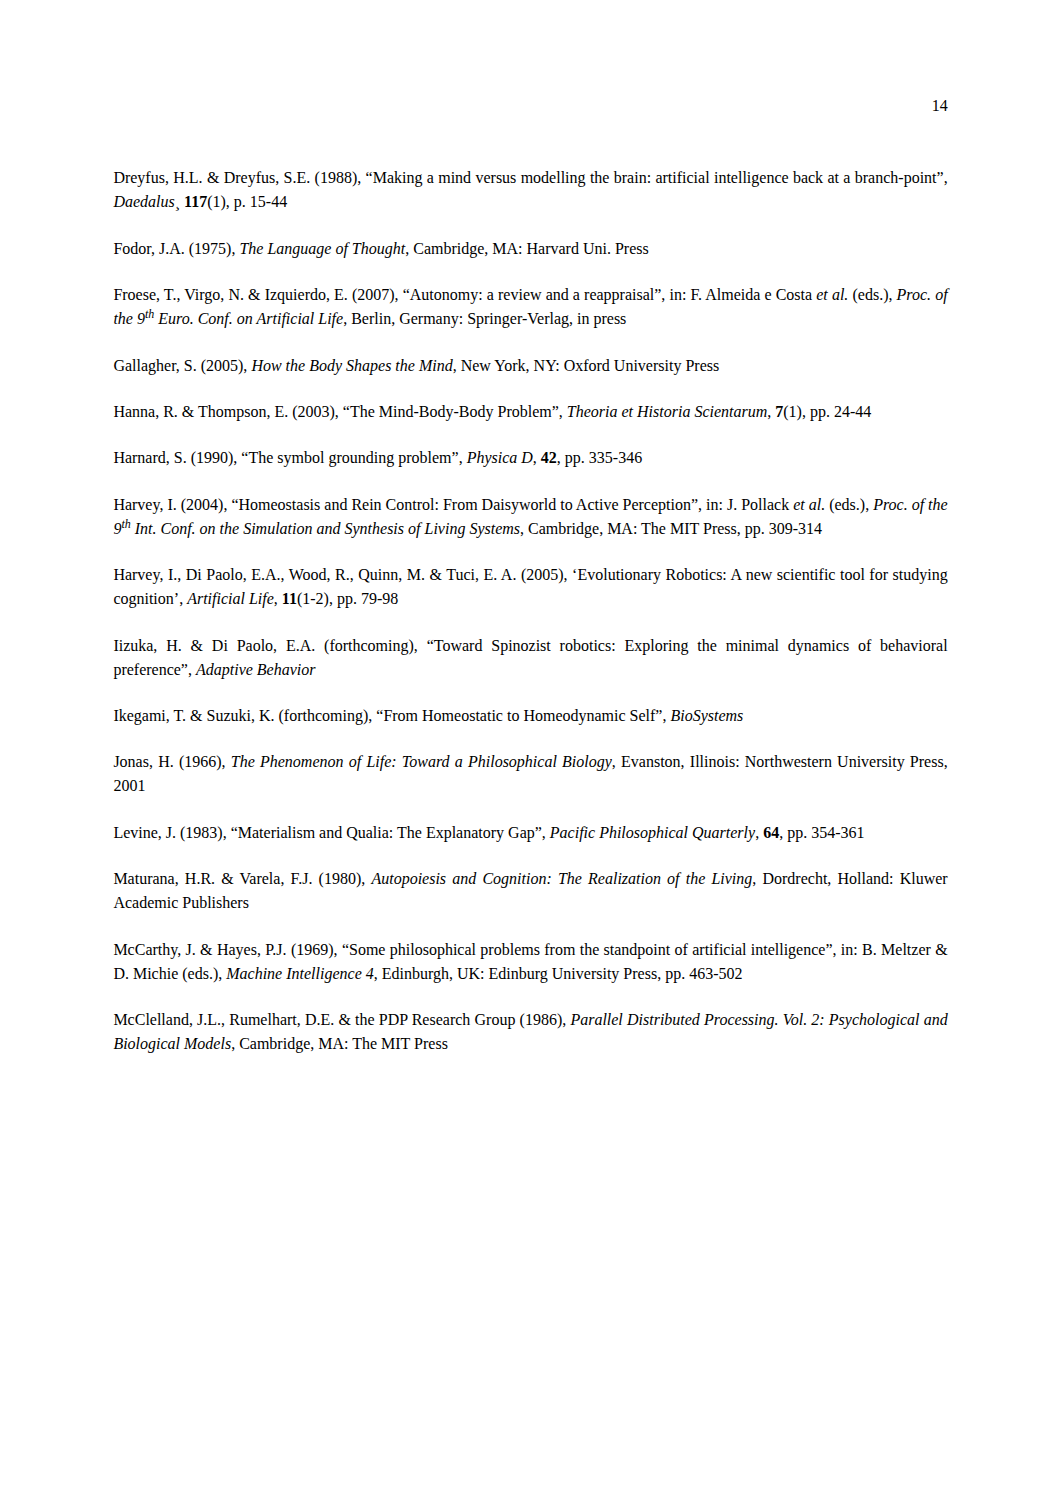14
Dreyfus, H.L. & Dreyfus, S.E. (1988), “Making a mind versus modelling the brain: artificial intelligence back at a branch-point”, Daedalus¸ 117(1), p. 15-44
Fodor, J.A. (1975), The Language of Thought, Cambridge, MA: Harvard Uni. Press
Froese, T., Virgo, N. & Izquierdo, E. (2007), “Autonomy: a review and a reappraisal”, in: F. Almeida e Costa et al. (eds.), Proc. of the 9th Euro. Conf. on Artificial Life, Berlin, Germany: Springer-Verlag, in press
Gallagher, S. (2005), How the Body Shapes the Mind, New York, NY: Oxford University Press
Hanna, R. & Thompson, E. (2003), “The Mind-Body-Body Problem”, Theoria et Historia Scientarum, 7(1), pp. 24-44
Harnard, S. (1990), “The symbol grounding problem”, Physica D, 42, pp. 335-346
Harvey, I. (2004), “Homeostasis and Rein Control: From Daisyworld to Active Perception”, in: J. Pollack et al. (eds.), Proc. of the 9th Int. Conf. on the Simulation and Synthesis of Living Systems, Cambridge, MA: The MIT Press, pp. 309-314
Harvey, I., Di Paolo, E.A., Wood, R., Quinn, M. & Tuci, E. A. (2005), ‘Evolutionary Robotics: A new scientific tool for studying cognition’, Artificial Life, 11(1-2), pp. 79-98
Iizuka, H. & Di Paolo, E.A. (forthcoming), “Toward Spinozist robotics: Exploring the minimal dynamics of behavioral preference”, Adaptive Behavior
Ikegami, T. & Suzuki, K. (forthcoming), “From Homeostatic to Homeodynamic Self”, BioSystems
Jonas, H. (1966), The Phenomenon of Life: Toward a Philosophical Biology, Evanston, Illinois: Northwestern University Press, 2001
Levine, J. (1983), “Materialism and Qualia: The Explanatory Gap”, Pacific Philosophical Quarterly, 64, pp. 354-361
Maturana, H.R. & Varela, F.J. (1980), Autopoiesis and Cognition: The Realization of the Living, Dordrecht, Holland: Kluwer Academic Publishers
McCarthy, J. & Hayes, P.J. (1969), “Some philosophical problems from the standpoint of artificial intelligence”, in: B. Meltzer & D. Michie (eds.), Machine Intelligence 4, Edinburgh, UK: Edinburg University Press, pp. 463-502
McClelland, J.L., Rumelhart, D.E. & the PDP Research Group (1986), Parallel Distributed Processing. Vol. 2: Psychological and Biological Models, Cambridge, MA: The MIT Press